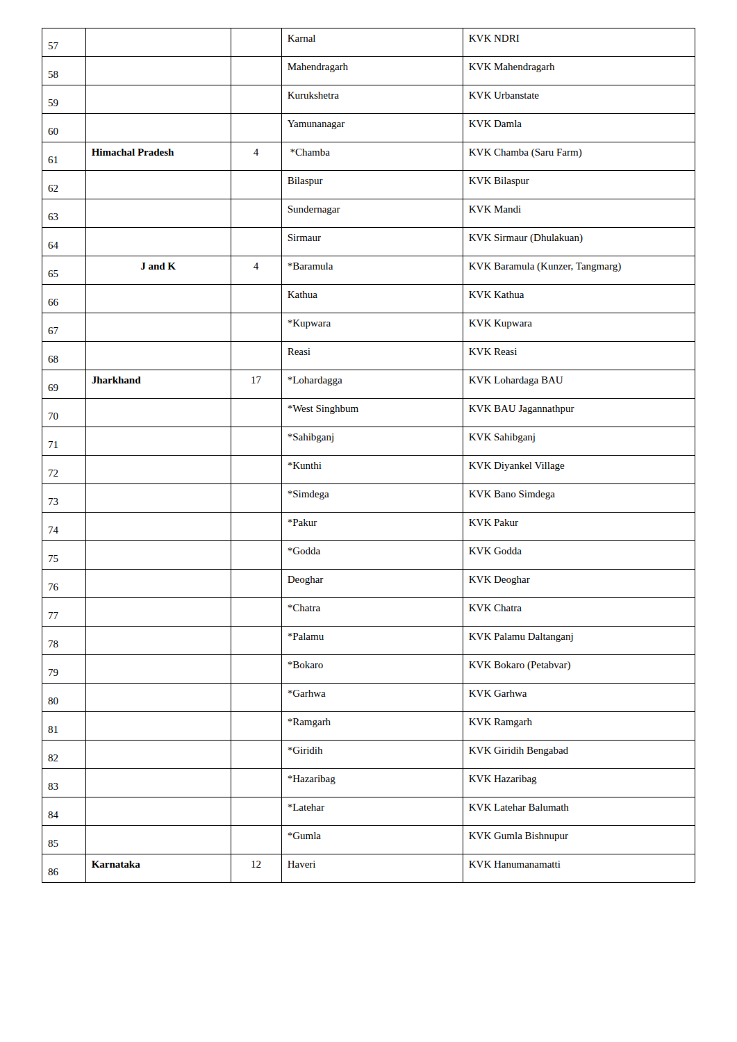| 57 | | | Karnal | KVK NDRI |
| 58 | | | Mahendragarh | KVK Mahendragarh |
| 59 | | | Kurukshetra | KVK Urbanstate |
| 60 | | | Yamunanagar | KVK Damla |
| 61 | Himachal Pradesh | 4 | *Chamba | KVK Chamba (Saru Farm) |
| 62 | | | Bilaspur | KVK Bilaspur |
| 63 | | | Sundernagar | KVK Mandi |
| 64 | | | Sirmaur | KVK Sirmaur (Dhulakuan) |
| 65 | J and K | 4 | *Baramula | KVK Baramula (Kunzer, Tangmarg) |
| 66 | | | Kathua | KVK Kathua |
| 67 | | | *Kupwara | KVK Kupwara |
| 68 | | | Reasi | KVK Reasi |
| 69 | Jharkhand | 17 | *Lohardagga | KVK Lohardaga BAU |
| 70 | | | *West Singhbum | KVK BAU Jagannathpur |
| 71 | | | *Sahibganj | KVK Sahibganj |
| 72 | | | *Kunthi | KVK Diyankel Village |
| 73 | | | *Simdega | KVK Bano Simdega |
| 74 | | | *Pakur | KVK Pakur |
| 75 | | | *Godda | KVK Godda |
| 76 | | | Deoghar | KVK Deoghar |
| 77 | | | *Chatra | KVK Chatra |
| 78 | | | *Palamu | KVK Palamu Daltanganj |
| 79 | | | *Bokaro | KVK Bokaro (Petabvar) |
| 80 | | | *Garhwa | KVK Garhwa |
| 81 | | | *Ramgarh | KVK Ramgarh |
| 82 | | | *Giridih | KVK Giridih Bengabad |
| 83 | | | *Hazaribag | KVK Hazaribag |
| 84 | | | *Latehar | KVK Latehar Balumath |
| 85 | | | *Gumla | KVK Gumla Bishnupur |
| 86 | Karnataka | 12 | Haveri | KVK Hanumanamatti |